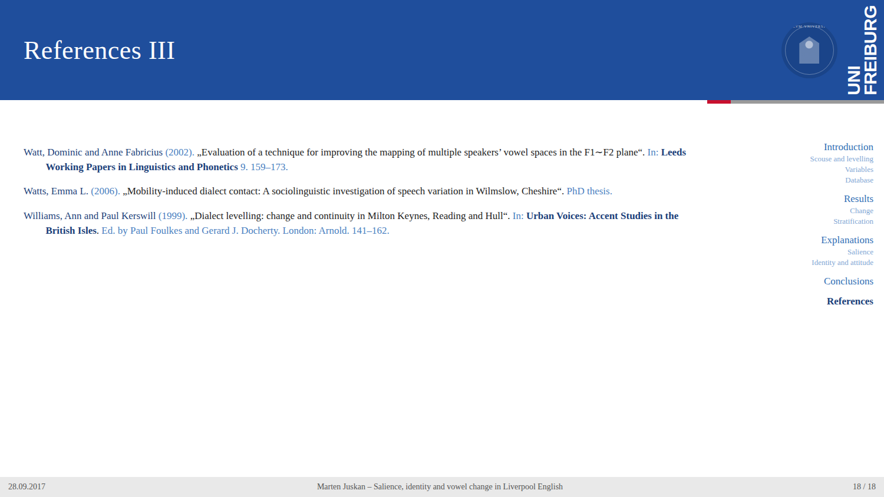References III
SIGILLVM·VNIVERSITATIS
UNI FREIBURG
Introduction Scouse and levelling Variables Database Results Change Stratification Explanations Salience Identity and attitude Conclusions References
Watt, Dominic and Anne Fabricius (2002). „Evaluation of a technique for improving the mapping of multiple speakers’ vowel spaces in the F1∼F2 plane“. In: Leeds Working Papers in Linguistics and Phonetics 9. 159–173.
Watts, Emma L. (2006). „Mobility-induced dialect contact: A sociolinguistic investigation of speech variation in Wilmslow, Cheshire“. PhD thesis.
Williams, Ann and Paul Kerswill (1999). „Dialect levelling: change and continuity in Milton Keynes, Reading and Hull“. In: Urban Voices: Accent Studies in the British Isles. Ed. by Paul Foulkes and Gerard J. Docherty. London: Arnold. 141–162.
28.09.2017
Marten Juskan – Salience, identity and vowel change in Liverpool English
18 / 18